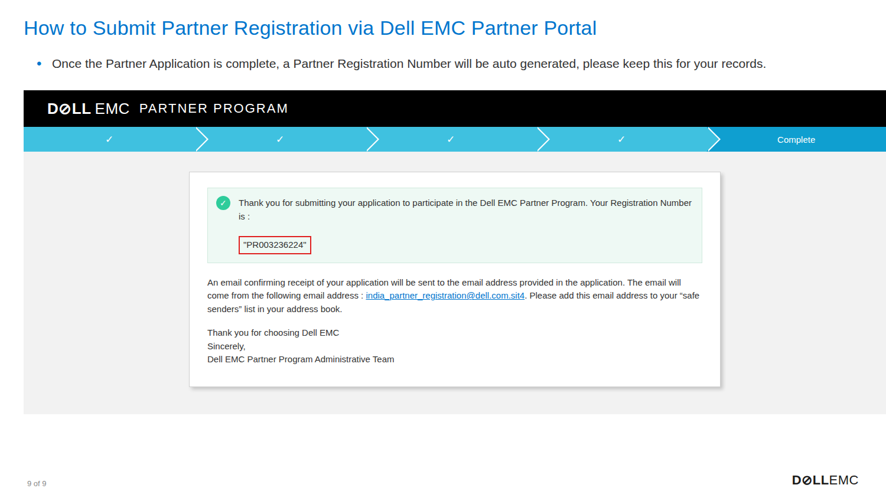How to Submit Partner Registration via Dell EMC Partner Portal
Once the Partner Application is complete, a Partner Registration Number will be auto generated, please keep this for your records.
D⊘LL EMC PARTNER PROGRAM
✓
✓
✓
✓
Complete
✓
Thank you for submitting your application to participate in the Dell EMC Partner Program. Your Registration Number is :
"PR003236224"
An email confirming receipt of your application will be sent to the email address provided in the application. The email will come from the following email address : india_partner_registration@dell.com.sit4. Please add this email address to your “safe senders” list in your address book.
Thank you for choosing Dell EMC
Sincerely,
Dell EMC Partner Program Administrative Team
9 of 9
D⊘LLEMC